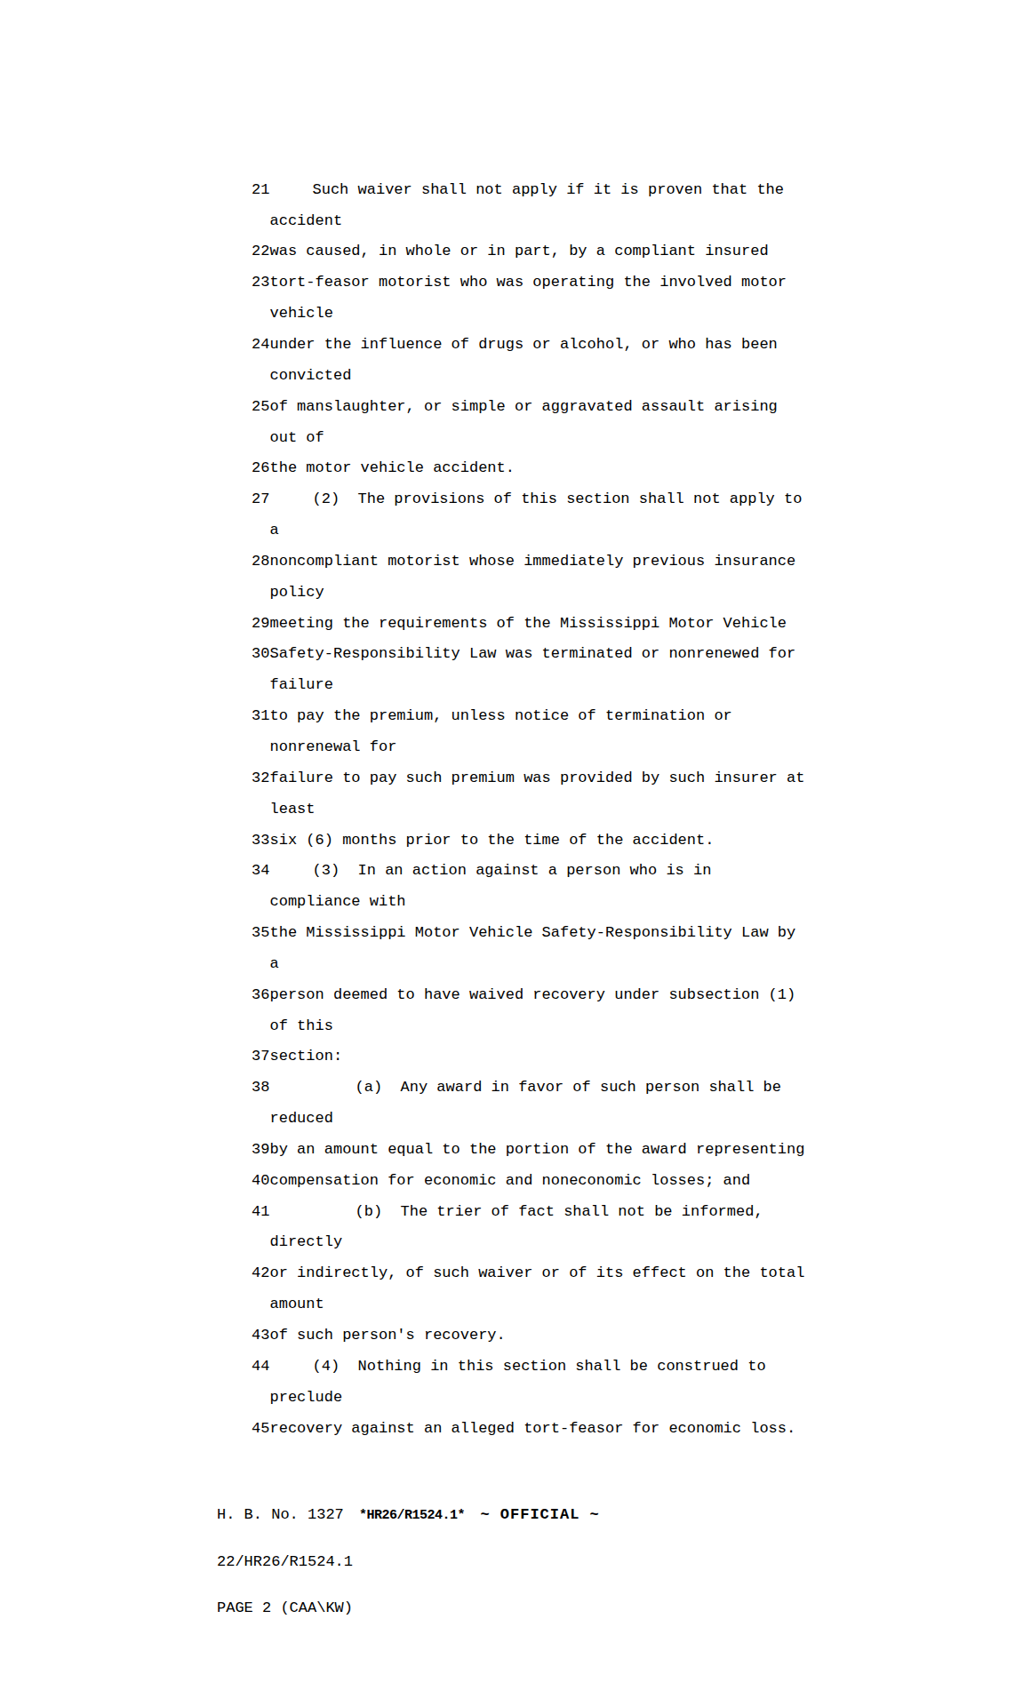| 21 | Such waiver shall not apply if it is proven that the accident |
| 22 | was caused, in whole or in part, by a compliant insured |
| 23 | tort-feasor motorist who was operating the involved motor vehicle |
| 24 | under the influence of drugs or alcohol, or who has been convicted |
| 25 | of manslaughter, or simple or aggravated assault arising out of |
| 26 | the motor vehicle accident. |
| 27 | (2) The provisions of this section shall not apply to a |
| 28 | noncompliant motorist whose immediately previous insurance policy |
| 29 | meeting the requirements of the Mississippi Motor Vehicle |
| 30 | Safety-Responsibility Law was terminated or nonrenewed for failure |
| 31 | to pay the premium, unless notice of termination or nonrenewal for |
| 32 | failure to pay such premium was provided by such insurer at least |
| 33 | six (6) months prior to the time of the accident. |
| 34 | (3) In an action against a person who is in compliance with |
| 35 | the Mississippi Motor Vehicle Safety-Responsibility Law by a |
| 36 | person deemed to have waived recovery under subsection (1) of this |
| 37 | section: |
| 38 | (a) Any award in favor of such person shall be reduced |
| 39 | by an amount equal to the portion of the award representing |
| 40 | compensation for economic and noneconomic losses; and |
| 41 | (b) The trier of fact shall not be informed, directly |
| 42 | or indirectly, of such waiver or of its effect on the total amount |
| 43 | of such person's recovery. |
| 44 | (4) Nothing in this section shall be construed to preclude |
| 45 | recovery against an alleged tort-feasor for economic loss. |
H. B. No. 1327 *HR26/R1524.1* ~ OFFICIAL ~
22/HR26/R1524.1
PAGE 2 (CAA\KW)